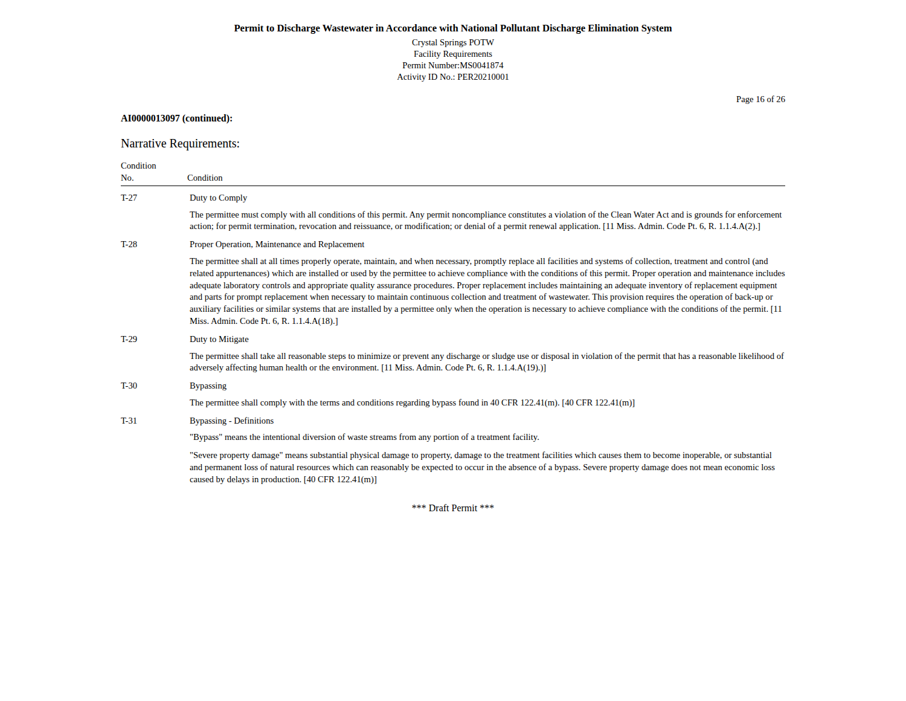Permit to Discharge Wastewater in Accordance with National Pollutant Discharge Elimination System
Crystal Springs POTW
Facility Requirements
Permit Number:MS0041874
Activity ID No.: PER20210001
Page 16 of 26
AI0000013097 (continued):
Narrative Requirements:
| Condition No. | Condition |
| --- | --- |
| T-27 | Duty to Comply The permittee must comply with all conditions of this permit. Any permit noncompliance constitutes a violation of the Clean Water Act and is grounds for enforcement action; for permit termination, revocation and reissuance, or modification; or denial of a permit renewal application. [11 Miss. Admin. Code Pt. 6, R. 1.1.4.A(2).] |
| T-28 | Proper Operation, Maintenance and Replacement The permittee shall at all times properly operate, maintain, and when necessary, promptly replace all facilities and systems of collection, treatment and control (and related appurtenances) which are installed or used by the permittee to achieve compliance with the conditions of this permit. Proper operation and maintenance includes adequate laboratory controls and appropriate quality assurance procedures. Proper replacement includes maintaining an adequate inventory of replacement equipment and parts for prompt replacement when necessary to maintain continuous collection and treatment of wastewater. This provision requires the operation of back-up or auxiliary facilities or similar systems that are installed by a permittee only when the operation is necessary to achieve compliance with the conditions of the permit. [11 Miss. Admin. Code Pt. 6, R. 1.1.4.A(18).] |
| T-29 | Duty to Mitigate The permittee shall take all reasonable steps to minimize or prevent any discharge or sludge use or disposal in violation of the permit that has a reasonable likelihood of adversely affecting human health or the environment. [11 Miss. Admin. Code Pt. 6, R. 1.1.4.A(19).)] |
| T-30 | Bypassing The permittee shall comply with the terms and conditions regarding bypass found in 40 CFR 122.41(m). [40 CFR 122.41(m)] |
| T-31 | Bypassing - Definitions "Bypass" means the intentional diversion of waste streams from any portion of a treatment facility. "Severe property damage" means substantial physical damage to property, damage to the treatment facilities which causes them to become inoperable, or substantial and permanent loss of natural resources which can reasonably be expected to occur in the absence of a bypass. Severe property damage does not mean economic loss caused by delays in production. [40 CFR 122.41(m)] |
*** Draft Permit ***